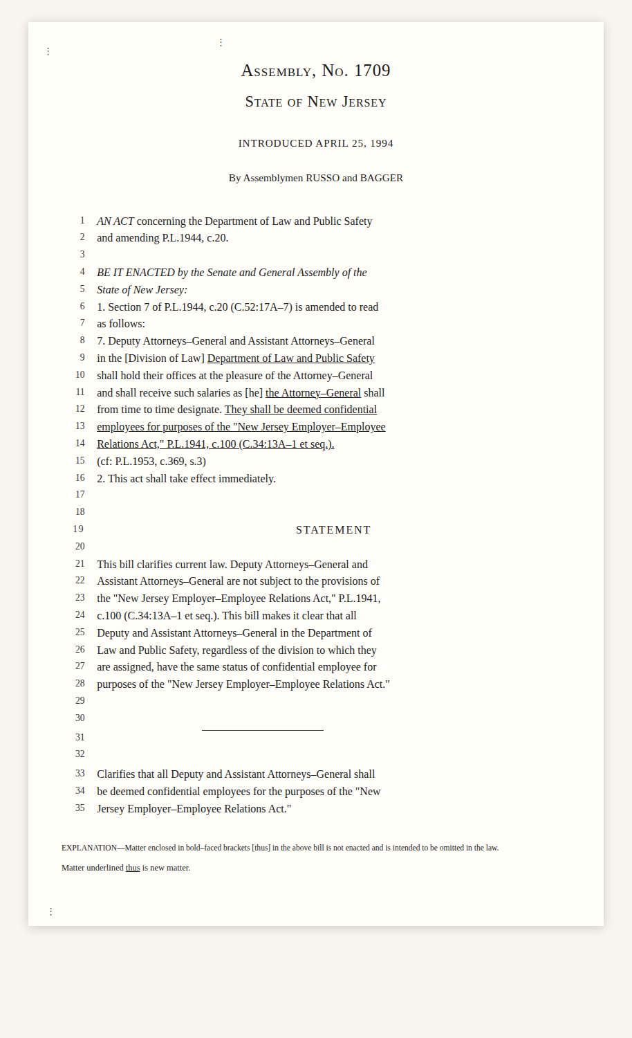⋮ ⋮
Assembly, No. 1709
State of New Jersey
INTRODUCED APRIL 25, 1994
By Assemblymen RUSSO and BAGGER
AN ACT concerning the Department of Law and Public Safety
and amending P.L.1944, c.20.
BE IT ENACTED by the Senate and General Assembly of the
State of New Jersey:
1. Section 7 of P.L.1944, c.20 (C.52:17A–7) is amended to read
as follows:
7. Deputy Attorneys–General and Assistant Attorneys–General
in the Division of Law Department of Law and Public Safety
shall hold their offices at the pleasure of the Attorney–General
and shall receive such salaries as he the Attorney–General shall
from time to time designate. They shall be deemed confidential
employees for purposes of the "New Jersey Employer–Employee
Relations Act," P.L.1941, c.100 (C.34:13A–1 et seq.).
(cf: P.L.1953, c.369, s.3)
2. This act shall take effect immediately.
STATEMENT
This bill clarifies current law. Deputy Attorneys–General and
Assistant Attorneys–General are not subject to the provisions of
the "New Jersey Employer–Employee Relations Act," P.L.1941,
c.100 (C.34:13A–1 et seq.). This bill makes it clear that all
Deputy and Assistant Attorneys–General in the Department of
Law and Public Safety, regardless of the division to which they
are assigned, have the same status of confidential employee for
purposes of the "New Jersey Employer–Employee Relations Act."
Clarifies that all Deputy and Assistant Attorneys–General shall
be deemed confidential employees for the purposes of the "New
Jersey Employer–Employee Relations Act."
EXPLANATION––Matter enclosed in bold–faced brackets [thus] in the above bill is not enacted and is intended to be omitted in the law.
Matter underlined thus is new matter.
⋮